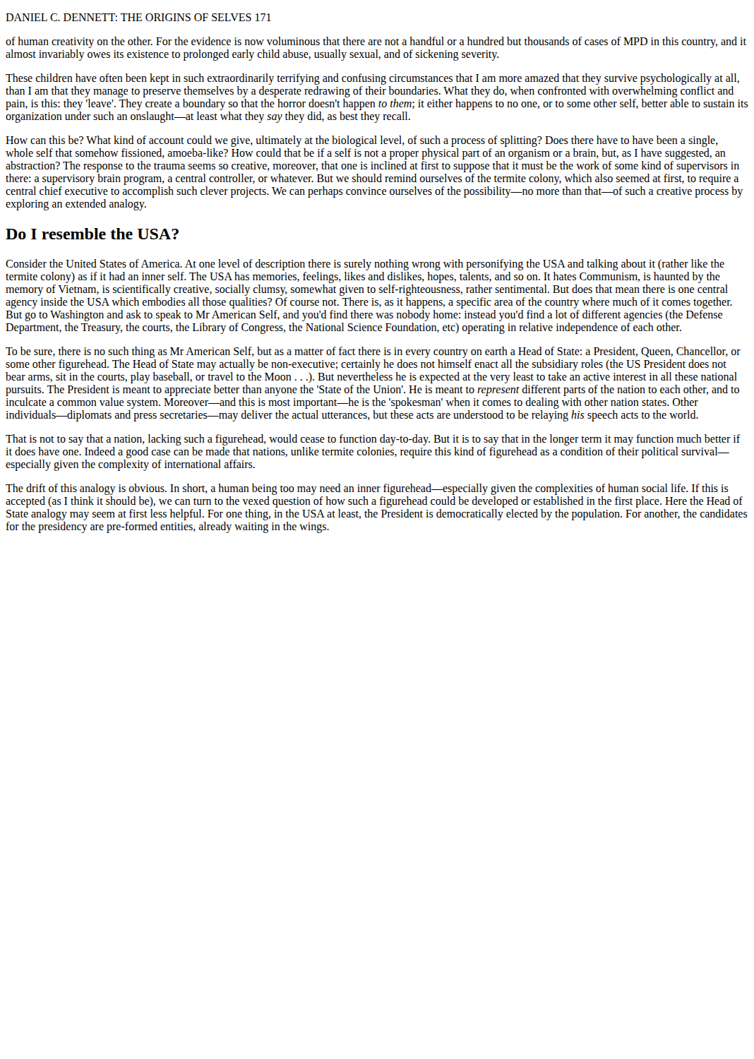DANIEL C. DENNETT: THE ORIGINS OF SELVES 171
of human creativity on the other. For the evidence is now voluminous that there are not a handful or a hundred but thousands of cases of MPD in this country, and it almost invariably owes its existence to prolonged early child abuse, usually sexual, and of sickening severity.
These children have often been kept in such extraordinarily terrifying and confusing circumstances that I am more amazed that they survive psychologically at all, than I am that they manage to preserve themselves by a desperate redrawing of their boundaries. What they do, when confronted with overwhelming conflict and pain, is this: they 'leave'. They create a boundary so that the horror doesn't happen to them; it either happens to no one, or to some other self, better able to sustain its organization under such an onslaught—at least what they say they did, as best they recall.
How can this be? What kind of account could we give, ultimately at the biological level, of such a process of splitting? Does there have to have been a single, whole self that somehow fissioned, amoeba-like? How could that be if a self is not a proper physical part of an organism or a brain, but, as I have suggested, an abstraction? The response to the trauma seems so creative, moreover, that one is inclined at first to suppose that it must be the work of some kind of supervisors in there: a supervisory brain program, a central controller, or whatever. But we should remind ourselves of the termite colony, which also seemed at first, to require a central chief executive to accomplish such clever projects. We can perhaps convince ourselves of the possibility—no more than that—of such a creative process by exploring an extended analogy.
Do I resemble the USA?
Consider the United States of America. At one level of description there is surely nothing wrong with personifying the USA and talking about it (rather like the termite colony) as if it had an inner self. The USA has memories, feelings, likes and dislikes, hopes, talents, and so on. It hates Communism, is haunted by the memory of Vietnam, is scientifically creative, socially clumsy, somewhat given to self-righteousness, rather sentimental. But does that mean there is one central agency inside the USA which embodies all those qualities? Of course not. There is, as it happens, a specific area of the country where much of it comes together. But go to Washington and ask to speak to Mr American Self, and you'd find there was nobody home: instead you'd find a lot of different agencies (the Defense Department, the Treasury, the courts, the Library of Congress, the National Science Foundation, etc) operating in relative independence of each other.
To be sure, there is no such thing as Mr American Self, but as a matter of fact there is in every country on earth a Head of State: a President, Queen, Chancellor, or some other figurehead. The Head of State may actually be non-executive; certainly he does not himself enact all the subsidiary roles (the US President does not bear arms, sit in the courts, play baseball, or travel to the Moon . . .). But nevertheless he is expected at the very least to take an active interest in all these national pursuits. The President is meant to appreciate better than anyone the 'State of the Union'. He is meant to represent different parts of the nation to each other, and to inculcate a common value system. Moreover—and this is most important—he is the 'spokesman' when it comes to dealing with other nation states. Other individuals—diplomats and press secretaries—may deliver the actual utterances, but these acts are understood to be relaying his speech acts to the world.
That is not to say that a nation, lacking such a figurehead, would cease to function day-to-day. But it is to say that in the longer term it may function much better if it does have one. Indeed a good case can be made that nations, unlike termite colonies, require this kind of figurehead as a condition of their political survival—especially given the complexity of international affairs.
The drift of this analogy is obvious. In short, a human being too may need an inner figurehead—especially given the complexities of human social life. If this is accepted (as I think it should be), we can turn to the vexed question of how such a figurehead could be developed or established in the first place. Here the Head of State analogy may seem at first less helpful. For one thing, in the USA at least, the President is democratically elected by the population. For another, the candidates for the presidency are pre-formed entities, already waiting in the wings.